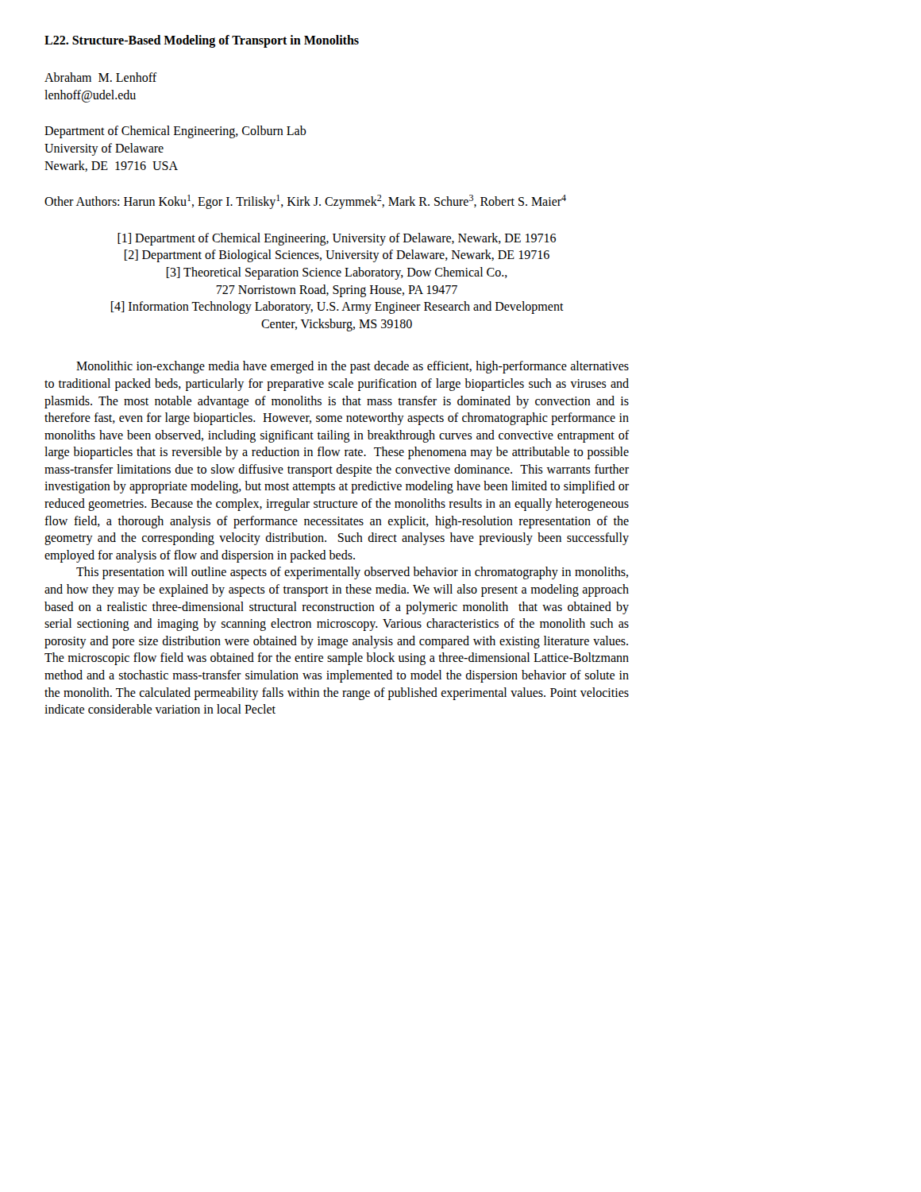L22. Structure-Based Modeling of Transport in Monoliths
Abraham M. Lenhoff
lenhoff@udel.edu
Department of Chemical Engineering, Colburn Lab
University of Delaware
Newark, DE 19716 USA
Other Authors: Harun Koku1, Egor I. Trilisky1, Kirk J. Czymmek2, Mark R. Schure3, Robert S. Maier4
[1] Department of Chemical Engineering, University of Delaware, Newark, DE 19716
[2] Department of Biological Sciences, University of Delaware, Newark, DE 19716
[3] Theoretical Separation Science Laboratory, Dow Chemical Co.,
727 Norristown Road, Spring House, PA 19477
[4] Information Technology Laboratory, U.S. Army Engineer Research and Development
Center, Vicksburg, MS 39180
Monolithic ion-exchange media have emerged in the past decade as efficient, high-performance alternatives to traditional packed beds, particularly for preparative scale purification of large bioparticles such as viruses and plasmids. The most notable advantage of monoliths is that mass transfer is dominated by convection and is therefore fast, even for large bioparticles. However, some noteworthy aspects of chromatographic performance in monoliths have been observed, including significant tailing in breakthrough curves and convective entrapment of large bioparticles that is reversible by a reduction in flow rate. These phenomena may be attributable to possible mass-transfer limitations due to slow diffusive transport despite the convective dominance. This warrants further investigation by appropriate modeling, but most attempts at predictive modeling have been limited to simplified or reduced geometries. Because the complex, irregular structure of the monoliths results in an equally heterogeneous flow field, a thorough analysis of performance necessitates an explicit, high-resolution representation of the geometry and the corresponding velocity distribution. Such direct analyses have previously been successfully employed for analysis of flow and dispersion in packed beds.
This presentation will outline aspects of experimentally observed behavior in chromatography in monoliths, and how they may be explained by aspects of transport in these media. We will also present a modeling approach based on a realistic three-dimensional structural reconstruction of a polymeric monolith that was obtained by serial sectioning and imaging by scanning electron microscopy. Various characteristics of the monolith such as porosity and pore size distribution were obtained by image analysis and compared with existing literature values. The microscopic flow field was obtained for the entire sample block using a three-dimensional Lattice-Boltzmann method and a stochastic mass-transfer simulation was implemented to model the dispersion behavior of solute in the monolith. The calculated permeability falls within the range of published experimental values. Point velocities indicate considerable variation in local Peclet